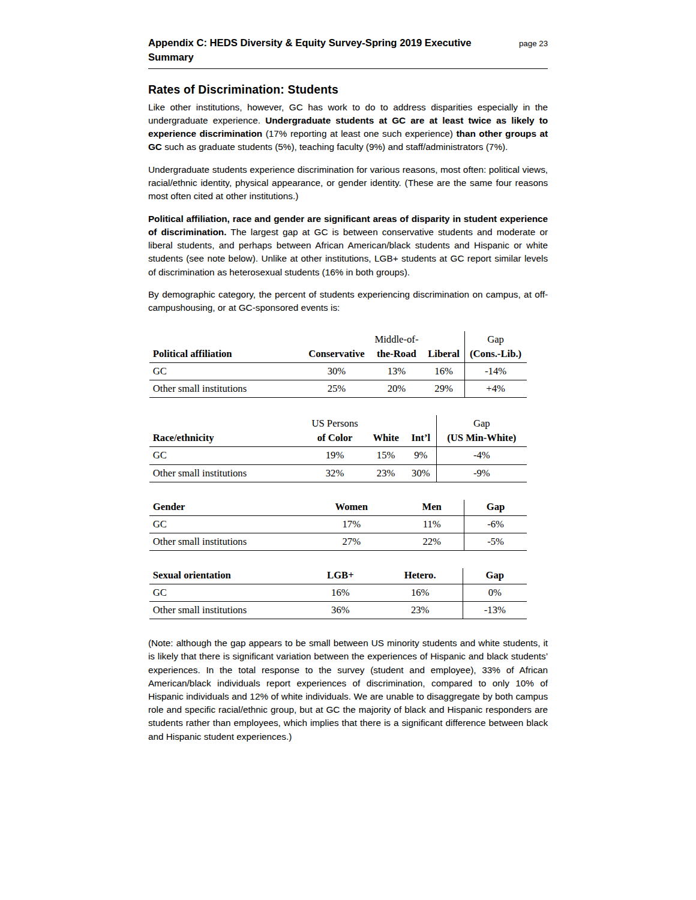Appendix C: HEDS Diversity & Equity Survey-Spring 2019 Executive Summary
page 23
Rates of Discrimination: Students
Like other institutions, however, GC has work to do to address disparities especially in the undergraduate experience. Undergraduate students at GC are at least twice as likely to experience discrimination (17% reporting at least one such experience) than other groups at GC such as graduate students (5%), teaching faculty (9%) and staff/administrators (7%).
Undergraduate students experience discrimination for various reasons, most often: political views, racial/ethnic identity, physical appearance, or gender identity. (These are the same four reasons most often cited at other institutions.)
Political affiliation, race and gender are significant areas of disparity in student experience of discrimination. The largest gap at GC is between conservative students and moderate or liberal students, and perhaps between African American/black students and Hispanic or white students (see note below). Unlike at other institutions, LGB+ students at GC report similar levels of discrimination as heterosexual students (16% in both groups).
By demographic category, the percent of students experiencing discrimination on campus, at off-campushousing, or at GC-sponsored events is:
| | | Middle-of- | | Gap |
| --- | --- | --- | --- | --- |
| Political affiliation | Conservative | the-Road | Liberal | (Cons.-Lib.) |
| GC | 30% | 13% | 16% | -14% |
| Other small institutions | 25% | 20% | 29% | +4% |
| | US Persons | | | Gap |
| --- | --- | --- | --- | --- |
| Race/ethnicity | of Color | White | Int’l | (US Min-White) |
| GC | 19% | 15% | 9% | -4% |
| Other small institutions | 32% | 23% | 30% | -9% |
| Gender | Women | Men | Gap |
| --- | --- | --- | --- |
| GC | 17% | 11% | -6% |
| Other small institutions | 27% | 22% | -5% |
| Sexual orientation | LGB+ | Hetero. | Gap |
| --- | --- | --- | --- |
| GC | 16% | 16% | 0% |
| Other small institutions | 36% | 23% | -13% |
(Note: although the gap appears to be small between US minority students and white students, it is likely that there is significant variation between the experiences of Hispanic and black students’ experiences. In the total response to the survey (student and employee), 33% of African American/black individuals report experiences of discrimination, compared to only 10% of Hispanic individuals and 12% of white individuals. We are unable to disaggregate by both campus role and specific racial/ethnic group, but at GC the majority of black and Hispanic responders are students rather than employees, which implies that there is a significant difference between black and Hispanic student experiences.)